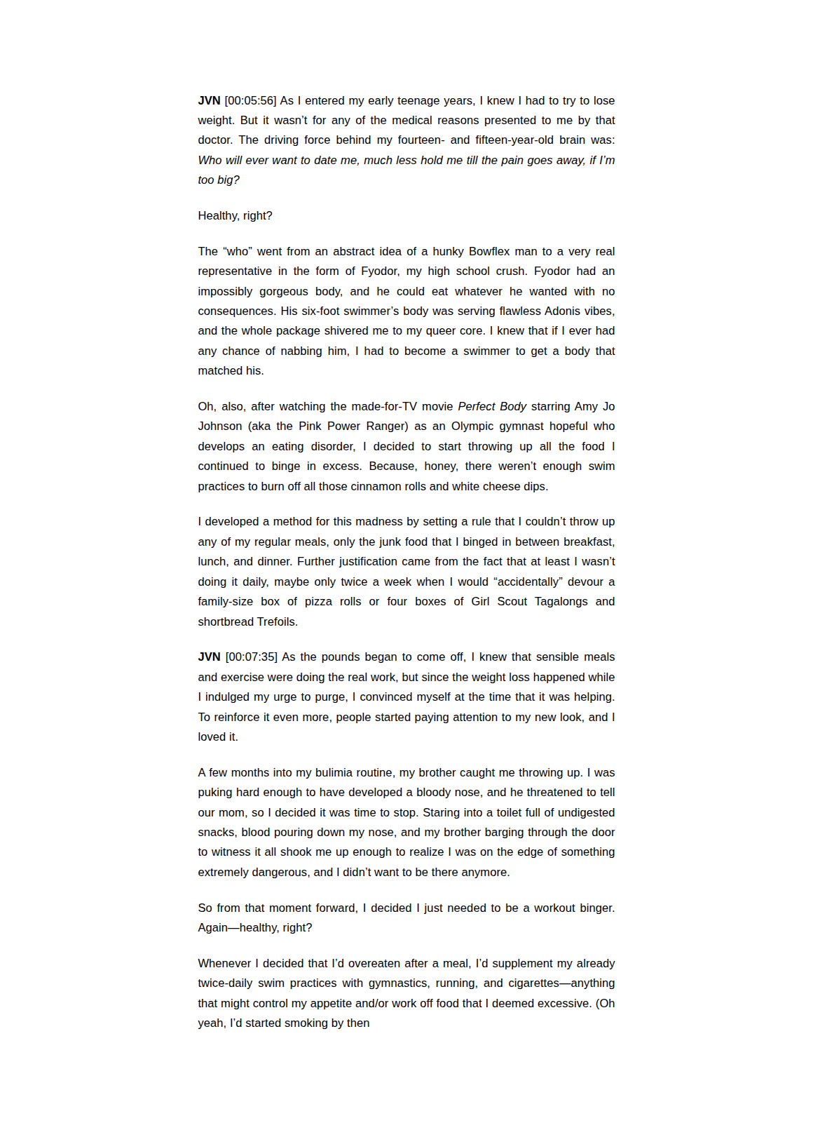JVN [00:05:56] As I entered my early teenage years, I knew I had to try to lose weight. But it wasn’t for any of the medical reasons presented to me by that doctor. The driving force behind my fourteen- and fifteen-year-old brain was: Who will ever want to date me, much less hold me till the pain goes away, if I’m too big?
Healthy, right?
The “who” went from an abstract idea of a hunky Bowflex man to a very real representative in the form of Fyodor, my high school crush. Fyodor had an impossibly gorgeous body, and he could eat whatever he wanted with no consequences. His six-foot swimmer’s body was serving flawless Adonis vibes, and the whole package shivered me to my queer core. I knew that if I ever had any chance of nabbing him, I had to become a swimmer to get a body that matched his.
Oh, also, after watching the made-for-TV movie Perfect Body starring Amy Jo Johnson (aka the Pink Power Ranger) as an Olympic gymnast hopeful who develops an eating disorder, I decided to start throwing up all the food I continued to binge in excess. Because, honey, there weren’t enough swim practices to burn off all those cinnamon rolls and white cheese dips.
I developed a method for this madness by setting a rule that I couldn’t throw up any of my regular meals, only the junk food that I binged in between breakfast, lunch, and dinner. Further justification came from the fact that at least I wasn’t doing it daily, maybe only twice a week when I would “accidentally” devour a family-size box of pizza rolls or four boxes of Girl Scout Tagalongs and shortbread Trefoils.
JVN [00:07:35] As the pounds began to come off, I knew that sensible meals and exercise were doing the real work, but since the weight loss happened while I indulged my urge to purge, I convinced myself at the time that it was helping. To reinforce it even more, people started paying attention to my new look, and I loved it.
A few months into my bulimia routine, my brother caught me throwing up. I was puking hard enough to have developed a bloody nose, and he threatened to tell our mom, so I decided it was time to stop. Staring into a toilet full of undigested snacks, blood pouring down my nose, and my brother barging through the door to witness it all shook me up enough to realize I was on the edge of something extremely dangerous, and I didn’t want to be there anymore.
So from that moment forward, I decided I just needed to be a workout binger. Again—healthy, right?
Whenever I decided that I’d overeaten after a meal, I’d supplement my already twice-daily swim practices with gymnastics, running, and cigarettes—anything that might control my appetite and/or work off food that I deemed excessive. (Oh yeah, I’d started smoking by then